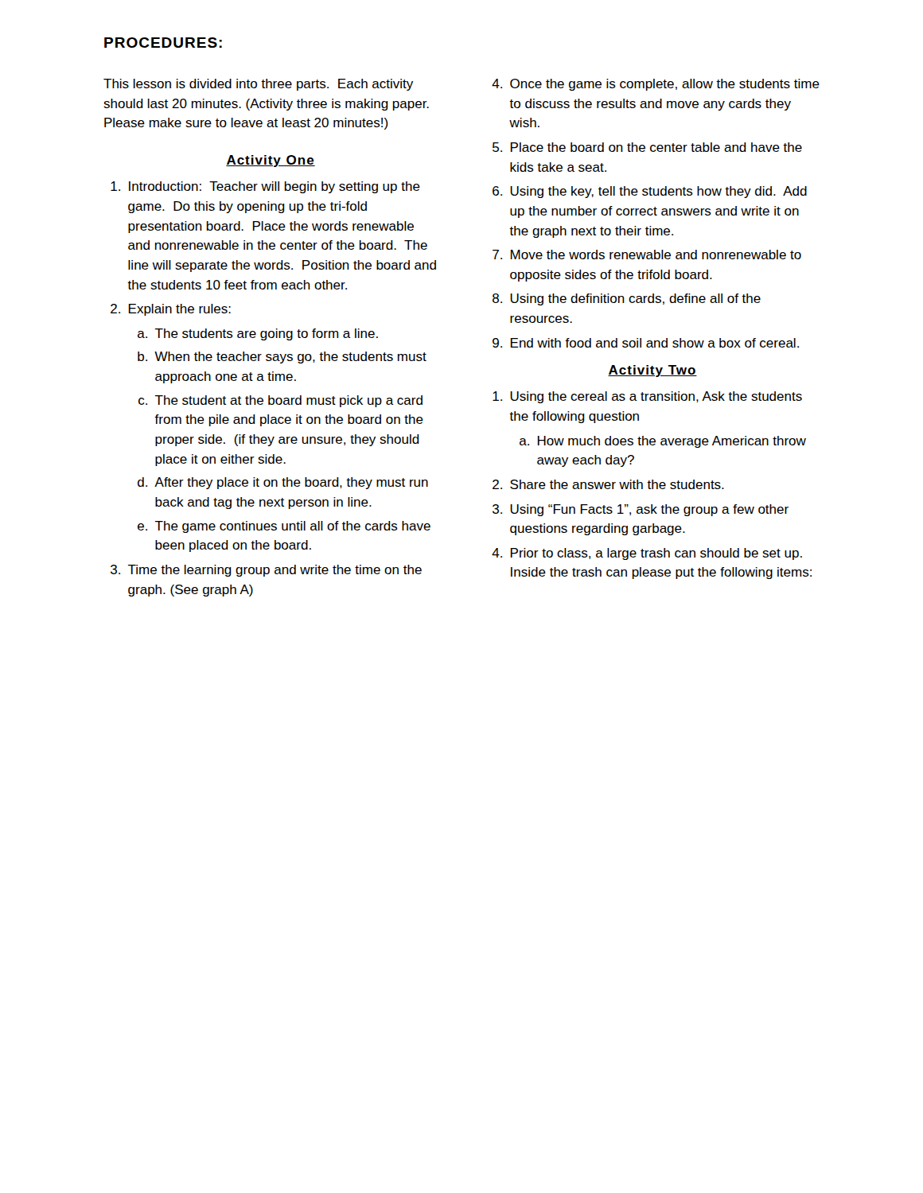PROCEDURES:
This lesson is divided into three parts. Each activity should last 20 minutes. (Activity three is making paper. Please make sure to leave at least 20 minutes!)
Activity One
Introduction: Teacher will begin by setting up the game. Do this by opening up the tri-fold presentation board. Place the words renewable and nonrenewable in the center of the board. The line will separate the words. Position the board and the students 10 feet from each other.
Explain the rules:
The students are going to form a line.
When the teacher says go, the students must approach one at a time.
The student at the board must pick up a card from the pile and place it on the board on the proper side. (if they are unsure, they should place it on either side.
After they place it on the board, they must run back and tag the next person in line.
The game continues until all of the cards have been placed on the board.
Time the learning group and write the time on the graph. (See graph A)
Once the game is complete, allow the students time to discuss the results and move any cards they wish.
Place the board on the center table and have the kids take a seat.
Using the key, tell the students how they did. Add up the number of correct answers and write it on the graph next to their time.
Move the words renewable and nonrenewable to opposite sides of the trifold board.
Using the definition cards, define all of the resources.
End with food and soil and show a box of cereal.
Activity Two
Using the cereal as a transition, Ask the students the following question
How much does the average American throw away each day?
Share the answer with the students.
Using “Fun Facts 1”, ask the group a few other questions regarding garbage.
Prior to class, a large trash can should be set up. Inside the trash can please put the following items: